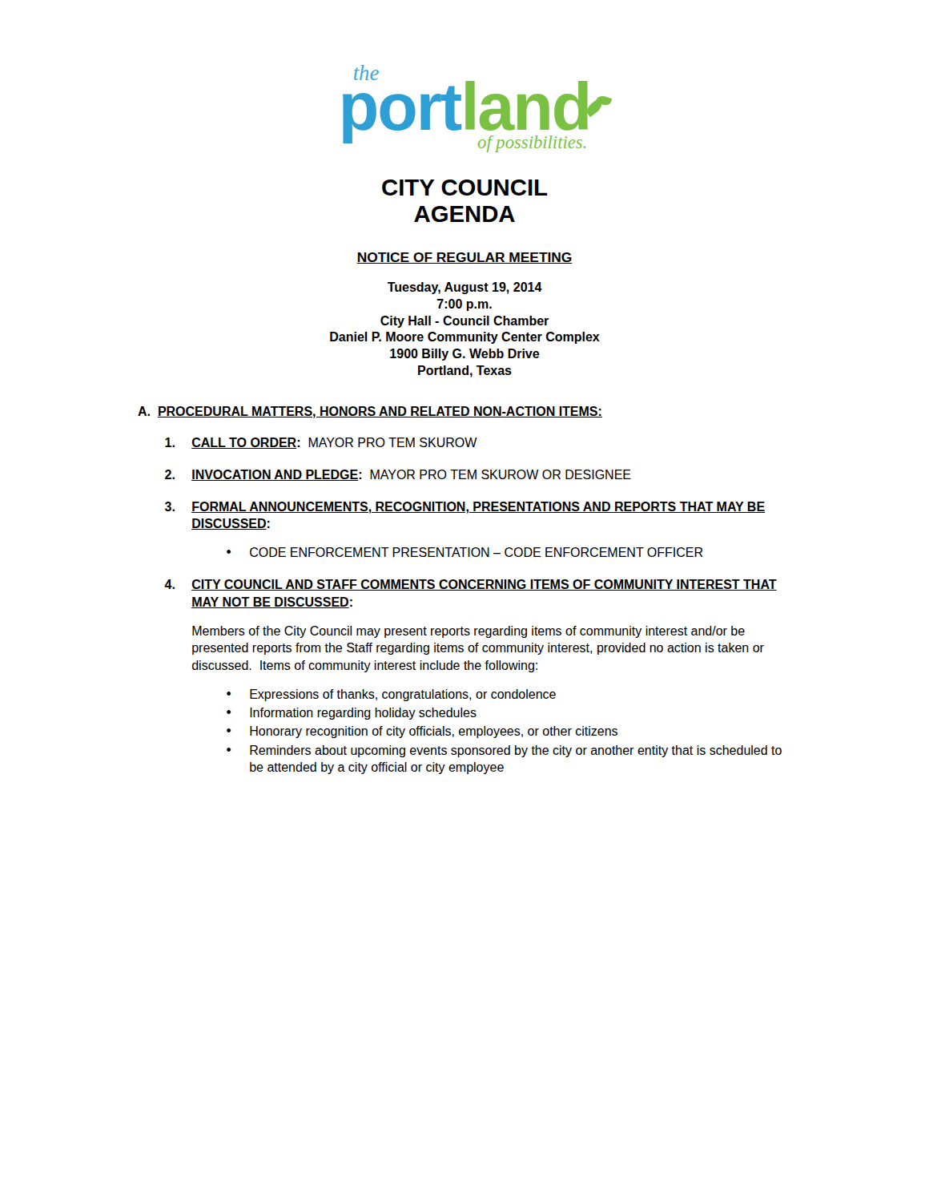the
port land
of possibilities.
CITY COUNCILAGENDA
NOTICE OF REGULAR MEETING
Tuesday, August 19, 2014
7:00 p.m.
City Hall - Council Chamber
Daniel P. Moore Community Center Complex
1900 Billy G. Webb Drive
Portland, Texas
A. PROCEDURAL MATTERS, HONORS AND RELATED NON-ACTION ITEMS:
CALL TO ORDER: MAYOR PRO TEM SKUROW
INVOCATION AND PLEDGE: MAYOR PRO TEM SKUROW OR DESIGNEE
FORMAL ANNOUNCEMENTS, RECOGNITION, PRESENTATIONS AND REPORTS THAT MAY BE DISCUSSED:
CODE ENFORCEMENT PRESENTATION – CODE ENFORCEMENT OFFICER
CITY COUNCIL AND STAFF COMMENTS CONCERNING ITEMS OF COMMUNITY INTEREST THAT MAY NOT BE DISCUSSED:
Members of the City Council may present reports regarding items of community interest and/or be presented reports from the Staff regarding items of community interest, provided no action is taken or discussed. Items of community interest include the following:
Expressions of thanks, congratulations, or condolence
Information regarding holiday schedules
Honorary recognition of city officials, employees, or other citizens
Reminders about upcoming events sponsored by the city or another entity that is scheduled to be attended by a city official or city employee